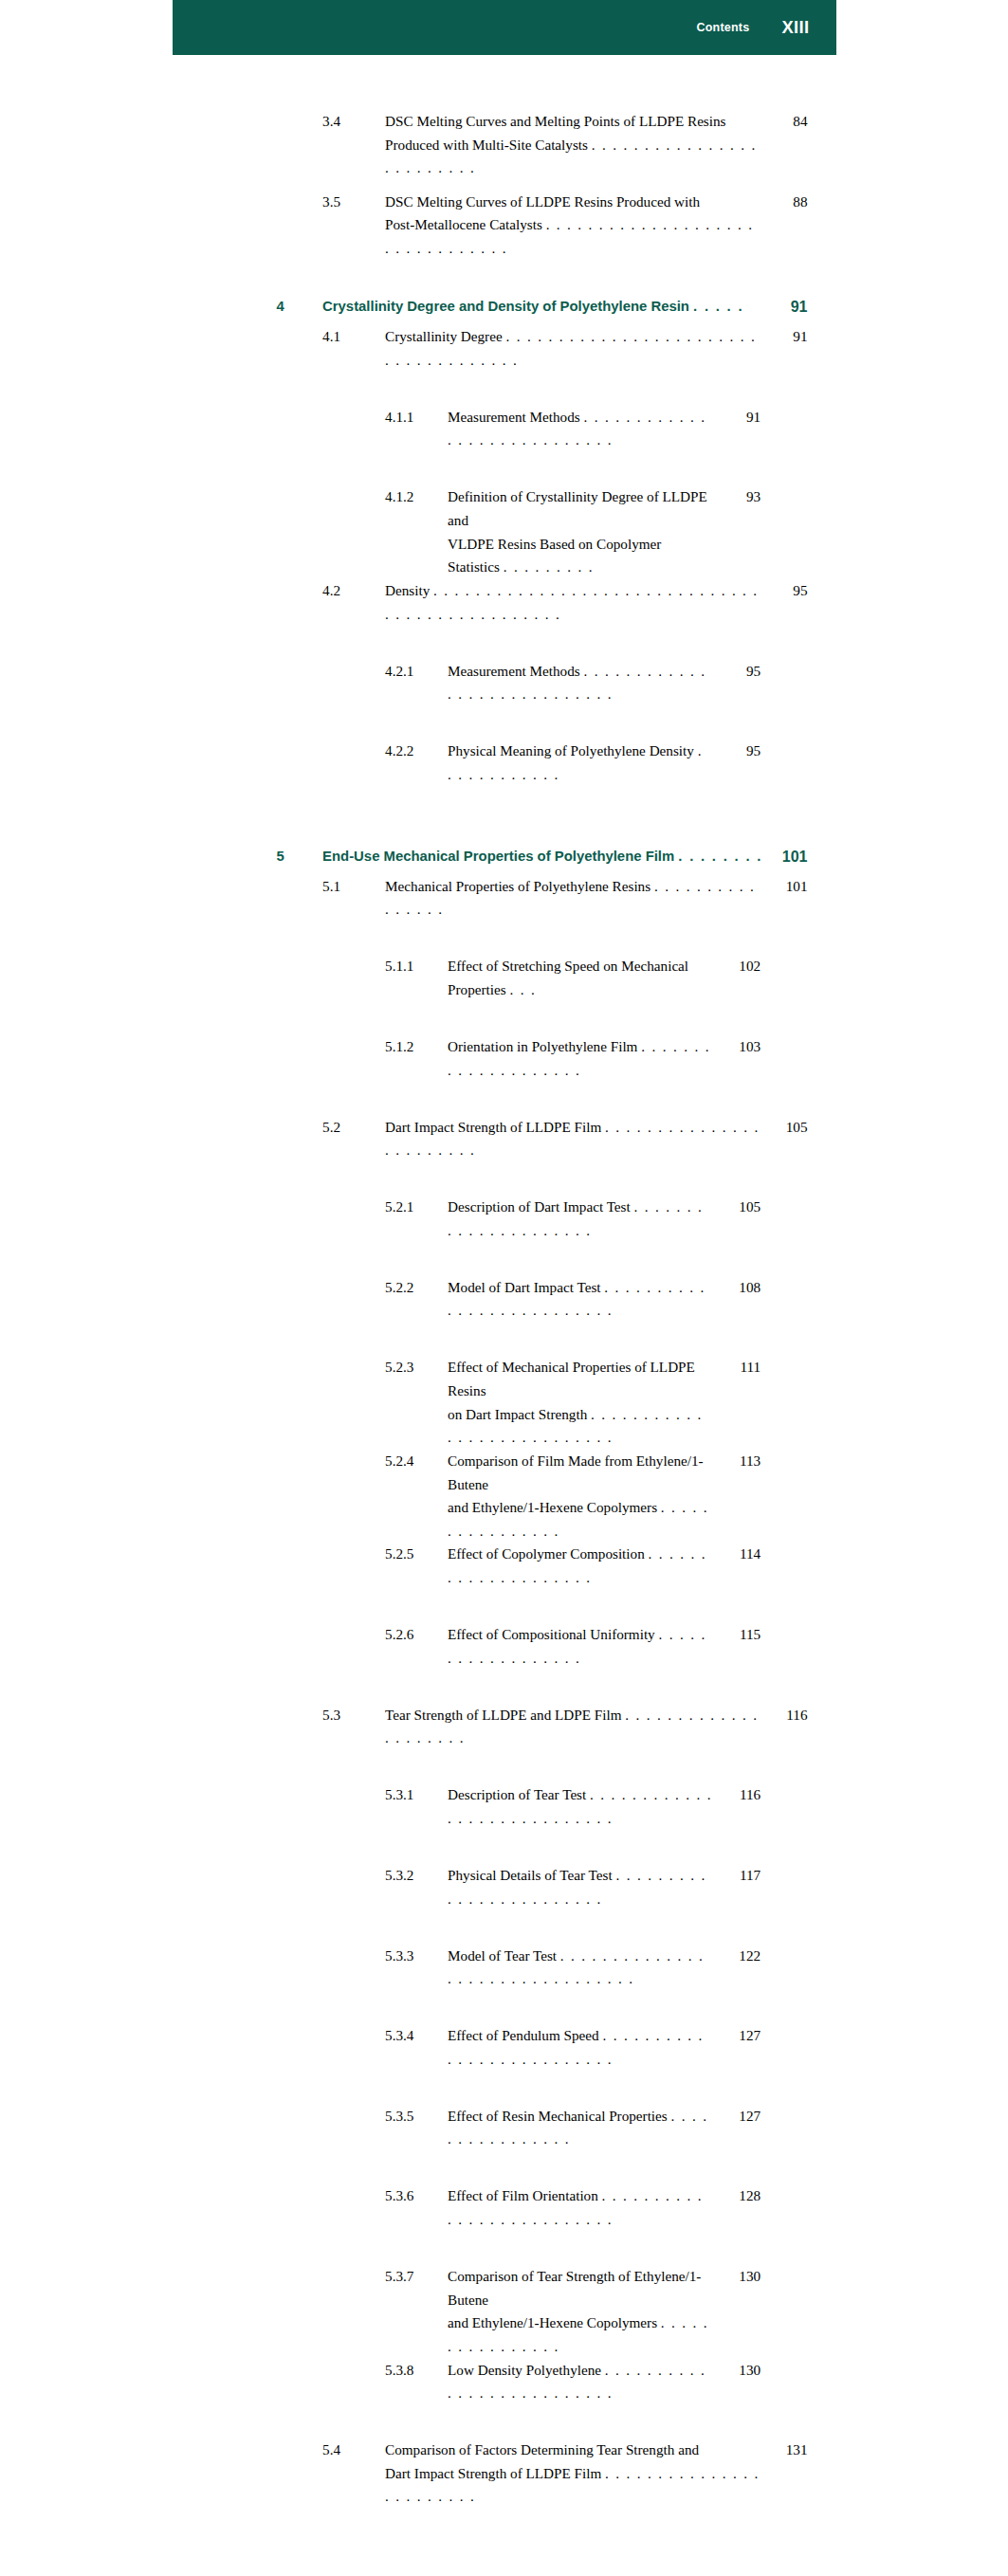Contents XIII
| | 3.4 | DSC Melting Curves and Melting Points of LLDPE Resins Produced with Multi-Site Catalysts . . . . . . . . . . . . . . . . . . . . . . . . . | 84 |
| | 3.5 | DSC Melting Curves of LLDPE Resins Produced with Post-Metallocene Catalysts . . . . . . . . . . . . . . . . . . . . . . . . . . . . . . . . | 88 |
| 4 | Crystallinity Degree and Density of Polyethylene Resin . . . . . | 91 |
| | 4.1 | Crystallinity Degree . . . . . . . . . . . . . . . . . . . . . . . . . . . . . . . . . . . . . | 91 |
| | | / 4.1.1 / Measurement Methods . . . . . . . . . . . . . . . . . . . . . . . . . . . . / 91 / / 4.1.2 / Definition of Crystallinity Degree of LLDPE and VLDPE Resins Based on Copolymer Statistics . . . . . . . . . / 93 / | |
| | 4.2 | Density . . . . . . . . . . . . . . . . . . . . . . . . . . . . . . . . . . . . . . . . . . . . . . . . | 95 |
| | | / 4.2.1 / Measurement Methods . . . . . . . . . . . . . . . . . . . . . . . . . . . . / 95 / / 4.2.2 / Physical Meaning of Polyethylene Density . . . . . . . . . . . . / 95 / | |
| 5 | End-Use Mechanical Properties of Polyethylene Film . . . . . . . . | 101 |
| | 5.1 | Mechanical Properties of Polyethylene Resins . . . . . . . . . . . . . . . . | 101 |
| | | / 5.1.1 / Effect of Stretching Speed on Mechanical Properties . . . / 102 / / 5.1.2 / Orientation in Polyethylene Film . . . . . . . . . . . . . . . . . . . . / 103 / | |
| | 5.2 | Dart Impact Strength of LLDPE Film . . . . . . . . . . . . . . . . . . . . . . . . | 105 |
| | | / 5.2.1 / Description of Dart Impact Test . . . . . . . . . . . . . . . . . . . . . / 105 / / 5.2.2 / Model of Dart Impact Test . . . . . . . . . . . . . . . . . . . . . . . . . . / 108 / / 5.2.3 / Effect of Mechanical Properties of LLDPE Resins on Dart Impact Strength . . . . . . . . . . . . . . . . . . . . . . . . . . . / 111 / / 5.2.4 / Comparison of Film Made from Ethylene/1-Butene and Ethylene/1-Hexene Copolymers . . . . . . . . . . . . . . . . / 113 / / 5.2.5 / Effect of Copolymer Composition . . . . . . . . . . . . . . . . . . . . / 114 / / 5.2.6 / Effect of Compositional Uniformity . . . . . . . . . . . . . . . . . . / 115 / | |
| | 5.3 | Tear Strength of LLDPE and LDPE Film . . . . . . . . . . . . . . . . . . . . . | 116 |
| | | / 5.3.1 / Description of Tear Test . . . . . . . . . . . . . . . . . . . . . . . . . . . . / 116 / / 5.3.2 / Physical Details of Tear Test . . . . . . . . . . . . . . . . . . . . . . . . / 117 / / 5.3.3 / Model of Tear Test . . . . . . . . . . . . . . . . . . . . . . . . . . . . . . . . / 122 / / 5.3.4 / Effect of Pendulum Speed . . . . . . . . . . . . . . . . . . . . . . . . . . / 127 / / 5.3.5 / Effect of Resin Mechanical Properties . . . . . . . . . . . . . . . . / 127 / / 5.3.6 / Effect of Film Orientation . . . . . . . . . . . . . . . . . . . . . . . . . . / 128 / / 5.3.7 / Comparison of Tear Strength of Ethylene/1-Butene and Ethylene/1-Hexene Copolymers . . . . . . . . . . . . . . . . / 130 / / 5.3.8 / Low Density Polyethylene . . . . . . . . . . . . . . . . . . . . . . . . . . / 130 / | |
| | 5.4 | Comparison of Factors Determining Tear Strength and Dart Impact Strength of LLDPE Film . . . . . . . . . . . . . . . . . . . . . . . . | 131 |